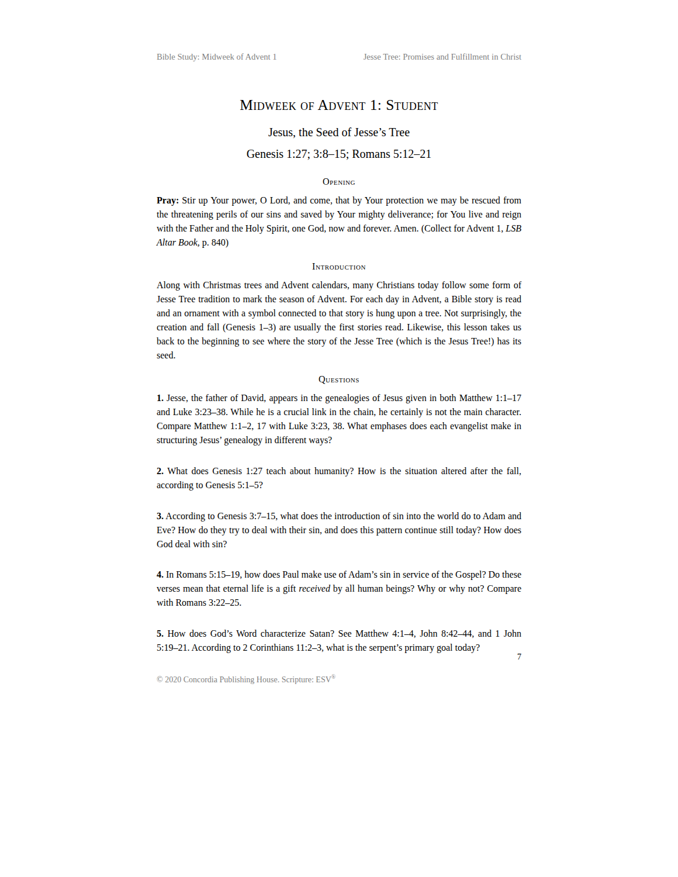Bible Study: Midweek of Advent 1 Jesse Tree: Promises and Fulfillment in Christ
Midweek of Advent 1: Student
Jesus, the Seed of Jesse’s Tree
Genesis 1:27; 3:8–15; Romans 5:12–21
Opening
Pray: Stir up Your power, O Lord, and come, that by Your protection we may be rescued from the threatening perils of our sins and saved by Your mighty deliverance; for You live and reign with the Father and the Holy Spirit, one God, now and forever. Amen. (Collect for Advent 1, LSB Altar Book, p. 840)
Introduction
Along with Christmas trees and Advent calendars, many Christians today follow some form of Jesse Tree tradition to mark the season of Advent. For each day in Advent, a Bible story is read and an ornament with a symbol connected to that story is hung upon a tree. Not surprisingly, the creation and fall (Genesis 1–3) are usually the first stories read. Likewise, this lesson takes us back to the beginning to see where the story of the Jesse Tree (which is the Jesus Tree!) has its seed.
Questions
1. Jesse, the father of David, appears in the genealogies of Jesus given in both Matthew 1:1–17 and Luke 3:23–38. While he is a crucial link in the chain, he certainly is not the main character. Compare Matthew 1:1–2, 17 with Luke 3:23, 38. What emphases does each evangelist make in structuring Jesus’ genealogy in different ways?
2. What does Genesis 1:27 teach about humanity? How is the situation altered after the fall, according to Genesis 5:1–5?
3. According to Genesis 3:7–15, what does the introduction of sin into the world do to Adam and Eve? How do they try to deal with their sin, and does this pattern continue still today? How does God deal with sin?
4. In Romans 5:15–19, how does Paul make use of Adam’s sin in service of the Gospel? Do these verses mean that eternal life is a gift received by all human beings? Why or why not? Compare with Romans 3:22–25.
5. How does God’s Word characterize Satan? See Matthew 4:1–4, John 8:42–44, and 1 John 5:19–21. According to 2 Corinthians 11:2–3, what is the serpent’s primary goal today?
7
© 2020 Concordia Publishing House. Scripture: ESV®